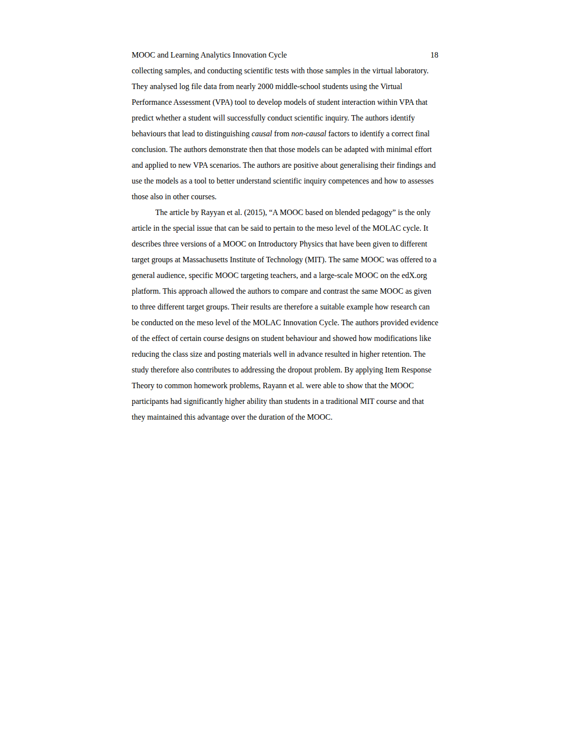MOOC and Learning Analytics Innovation Cycle 18
collecting samples, and conducting scientific tests with those samples in the virtual laboratory. They analysed log file data from nearly 2000 middle-school students using the Virtual Performance Assessment (VPA) tool to develop models of student interaction within VPA that predict whether a student will successfully conduct scientific inquiry. The authors identify behaviours that lead to distinguishing causal from non-causal factors to identify a correct final conclusion. The authors demonstrate then that those models can be adapted with minimal effort and applied to new VPA scenarios. The authors are positive about generalising their findings and use the models as a tool to better understand scientific inquiry competences and how to assesses those also in other courses.
The article by Rayyan et al. (2015), “A MOOC based on blended pedagogy” is the only article in the special issue that can be said to pertain to the meso level of the MOLAC cycle. It describes three versions of a MOOC on Introductory Physics that have been given to different target groups at Massachusetts Institute of Technology (MIT). The same MOOC was offered to a general audience, specific MOOC targeting teachers, and a large-scale MOOC on the edX.org platform. This approach allowed the authors to compare and contrast the same MOOC as given to three different target groups. Their results are therefore a suitable example how research can be conducted on the meso level of the MOLAC Innovation Cycle. The authors provided evidence of the effect of certain course designs on student behaviour and showed how modifications like reducing the class size and posting materials well in advance resulted in higher retention. The study therefore also contributes to addressing the dropout problem. By applying Item Response Theory to common homework problems, Rayann et al. were able to show that the MOOC participants had significantly higher ability than students in a traditional MIT course and that they maintained this advantage over the duration of the MOOC.